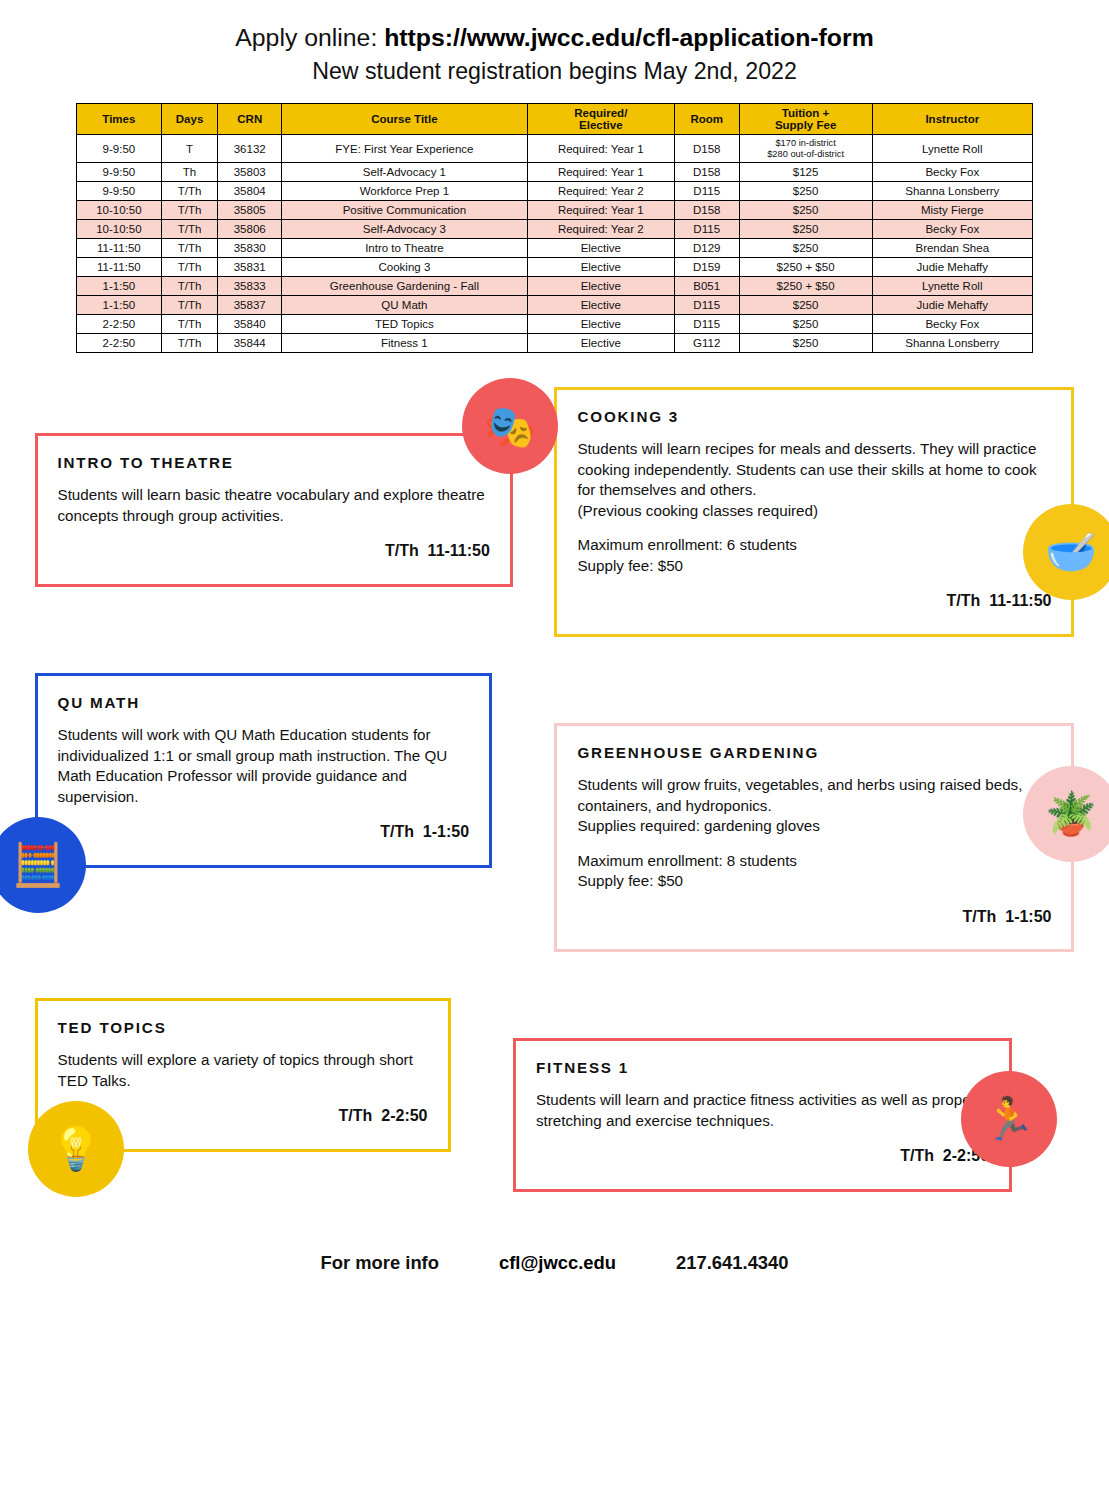Apply online: https://www.jwcc.edu/cfl-application-form
New student registration begins May 2nd, 2022
Course schedule
| Times | Days | CRN | Course Title | Required/ Elective | Room | Tuition + Supply Fee | Instructor |
| --- | --- | --- | --- | --- | --- | --- | --- |
| 9-9:50 | T | 36132 | FYE: First Year Experience | Required: Year 1 | D158 | $170 in-district $280 out-of-district | Lynette Roll |
| 9-9:50 | Th | 35803 | Self-Advocacy 1 | Required: Year 1 | D158 | $125 | Becky Fox |
| 9-9:50 | T/Th | 35804 | Workforce Prep 1 | Required: Year 2 | D115 | $250 | Shanna Lonsberry |
| 10-10:50 | T/Th | 35805 | Positive Communication | Required: Year 1 | D158 | $250 | Misty Fierge |
| 10-10:50 | T/Th | 35806 | Self-Advocacy 3 | Required: Year 2 | D115 | $250 | Becky Fox |
| 11-11:50 | T/Th | 35830 | Intro to Theatre | Elective | D129 | $250 | Brendan Shea |
| 11-11:50 | T/Th | 35831 | Cooking 3 | Elective | D159 | $250 + $50 | Judie Mehaffy |
| 1-1:50 | T/Th | 35833 | Greenhouse Gardening - Fall | Elective | B051 | $250 + $50 | Lynette Roll |
| 1-1:50 | T/Th | 35837 | QU Math | Elective | D115 | $250 | Judie Mehaffy |
| 2-2:50 | T/Th | 35840 | TED Topics | Elective | D115 | $250 | Becky Fox |
| 2-2:50 | T/Th | 35844 | Fitness 1 | Elective | G112 | $250 | Shanna Lonsberry |
🎭
Intro to Theatre
Students will learn basic theatre vocabulary and explore theatre concepts through group activities.
T/Th 11-11:50
🥣
Cooking 3
Students will learn recipes for meals and desserts. They will practice cooking independently. Students can use their skills at home to cook for themselves and others.
(Previous cooking classes required)
Maximum enrollment: 6 students
Supply fee: $50
T/Th 11-11:50
🧮
QU Math
Students will work with QU Math Education students for individualized 1:1 or small group math instruction. The QU Math Education Professor will provide guidance and supervision.
T/Th 1-1:50
🪴
Greenhouse Gardening
Students will grow fruits, vegetables, and herbs using raised beds, containers, and hydroponics.
Supplies required: gardening gloves
Maximum enrollment: 8 students
Supply fee: $50
T/Th 1-1:50
💡
TED Topics
Students will explore a variety of topics through short TED Talks.
T/Th 2-2:50
🏃
Fitness 1
Students will learn and practice fitness activities as well as proper stretching and exercise techniques.
T/Th 2-2:50
For more info cfl@jwcc.edu 217.641.4340